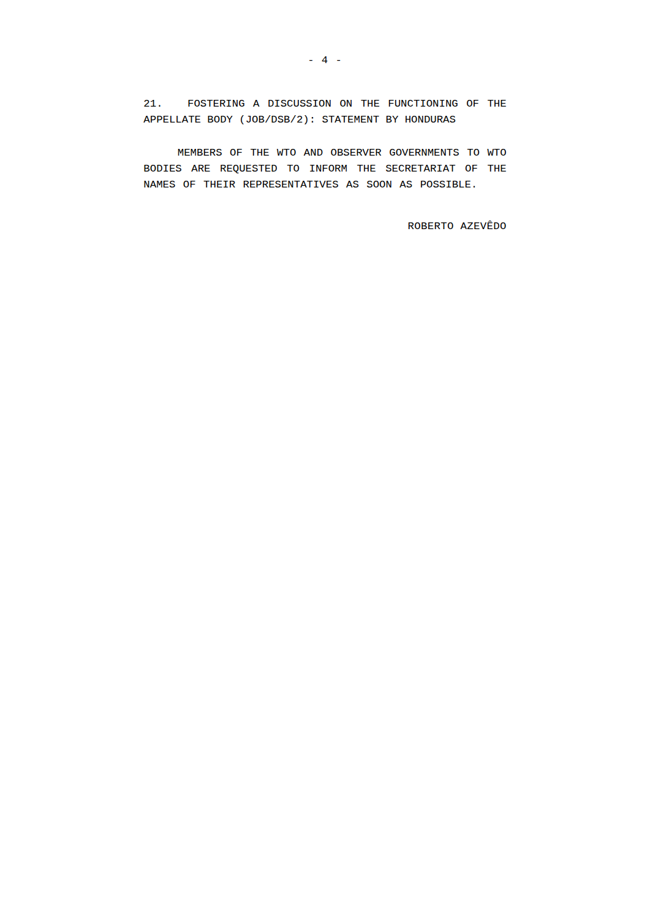- 4 -
21. FOSTERING A DISCUSSION ON THE FUNCTIONING OF THE APPELLATE BODY (JOB/DSB/2): STATEMENT BY HONDURAS
MEMBERS OF THE WTO AND OBSERVER GOVERNMENTS TO WTO BODIES ARE REQUESTED TO INFORM THE SECRETARIAT OF THE NAMES OF THEIR REPRESENTATIVES AS SOON AS POSSIBLE.
ROBERTO AZEVÊDO